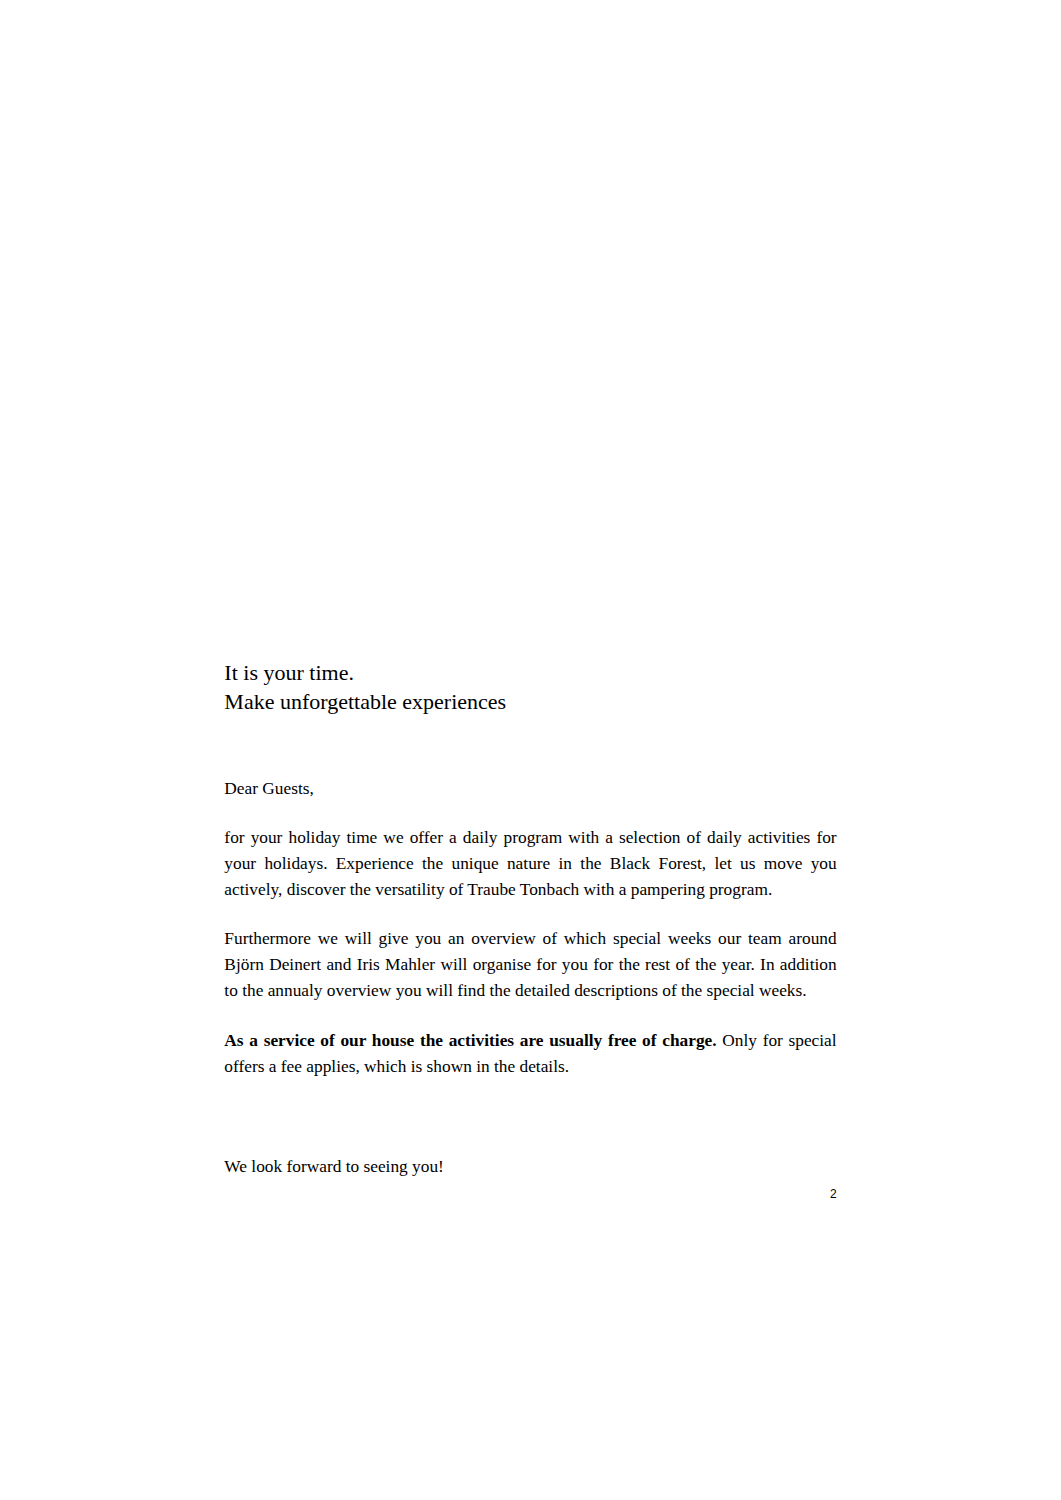It is your time.
Make unforgettable experiences
Dear Guests,
for your holiday time we offer a daily program with a selection of daily activities for your holidays. Experience the unique nature in the Black Forest, let us move you actively, discover the versatility of Traube Tonbach with a pampering program.
Furthermore we will give you an overview of which special weeks our team around Björn Deinert and Iris Mahler will organise for you for the rest of the year. In addition to the annualy overview you will find the detailed descriptions of the special weeks.
As a service of our house the activities are usually free of charge. Only for special offers a fee applies, which is shown in the details.
We look forward to seeing you!
2